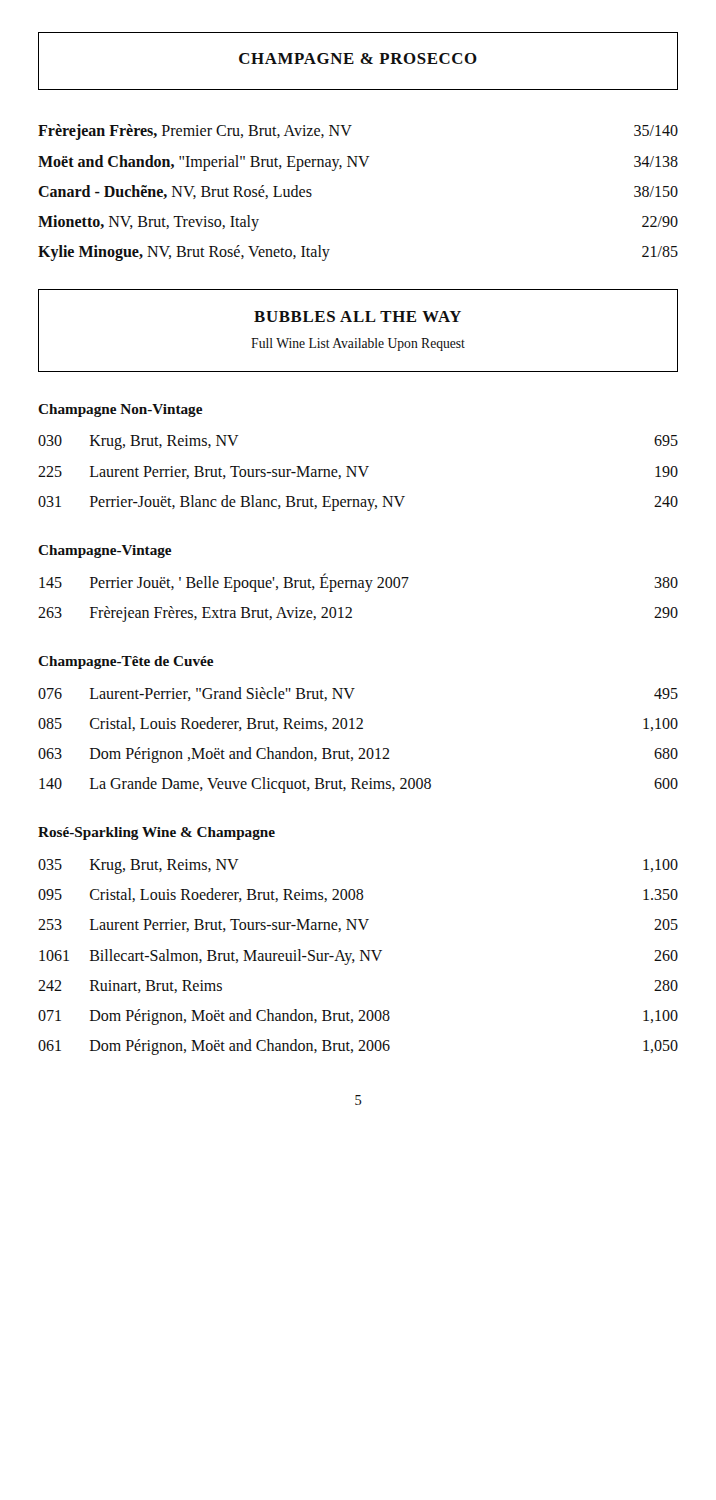Champagne & Prosecco
| Frèrejean Frères, Premier Cru, Brut, Avize, NV | 35/140 |
| Moët and Chandon, "Imperial" Brut, Epernay, NV | 34/138 |
| Canard - Duchẽne, NV, Brut Rosé, Ludes | 38/150 |
| Mionetto, NV, Brut, Treviso, Italy | 22/90 |
| Kylie Minogue, NV, Brut Rosé, Veneto, Italy | 21/85 |
Bubbles All the Way
Full Wine List Available Upon Request
Champagne Non-Vintage
| 030 | Krug, Brut, Reims, NV | 695 |
| 225 | Laurent Perrier, Brut, Tours-sur-Marne, NV | 190 |
| 031 | Perrier-Jouët, Blanc de Blanc, Brut, Epernay, NV | 240 |
Champagne-Vintage
| 145 | Perrier Jouët, ' Belle Epoque', Brut, Épernay 2007 | 380 |
| 263 | Frèrejean Frères, Extra Brut, Avize, 2012 | 290 |
Champagne-Tête de Cuvée
| 076 | Laurent-Perrier, "Grand Siècle" Brut, NV | 495 |
| 085 | Cristal, Louis Roederer, Brut, Reims, 2012 | 1,100 |
| 063 | Dom Pérignon ,Moët and Chandon, Brut, 2012 | 680 |
| 140 | La Grande Dame, Veuve Clicquot, Brut, Reims, 2008 | 600 |
Rosé-Sparkling Wine & Champagne
| 035 | Krug, Brut, Reims, NV | 1,100 |
| 095 | Cristal, Louis Roederer, Brut, Reims, 2008 | 1.350 |
| 253 | Laurent Perrier, Brut, Tours-sur-Marne, NV | 205 |
| 1061 | Billecart-Salmon, Brut, Maureuil-Sur-Ay, NV | 260 |
| 242 | Ruinart, Brut, Reims | 280 |
| 071 | Dom Pérignon, Moët and Chandon, Brut, 2008 | 1,100 |
| 061 | Dom Pérignon, Moët and Chandon, Brut, 2006 | 1,050 |
5